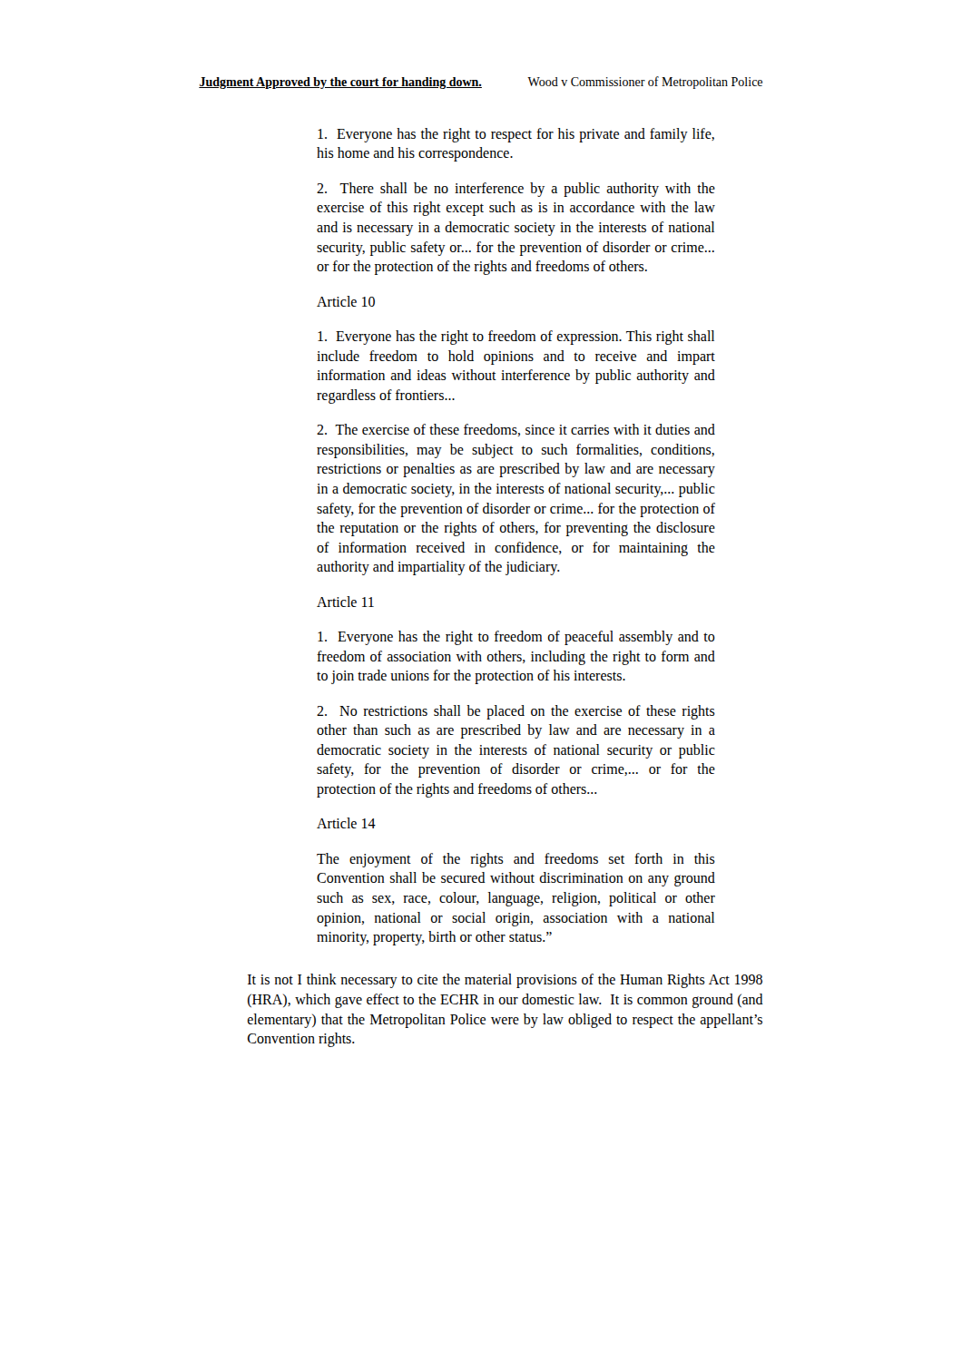Judgment Approved by the court for handing down. Wood v Commissioner of Metropolitan Police
1. Everyone has the right to respect for his private and family life, his home and his correspondence.
2. There shall be no interference by a public authority with the exercise of this right except such as is in accordance with the law and is necessary in a democratic society in the interests of national security, public safety or... for the prevention of disorder or crime... or for the protection of the rights and freedoms of others.
Article 10
1. Everyone has the right to freedom of expression. This right shall include freedom to hold opinions and to receive and impart information and ideas without interference by public authority and regardless of frontiers...
2. The exercise of these freedoms, since it carries with it duties and responsibilities, may be subject to such formalities, conditions, restrictions or penalties as are prescribed by law and are necessary in a democratic society, in the interests of national security,... public safety, for the prevention of disorder or crime... for the protection of the reputation or the rights of others, for preventing the disclosure of information received in confidence, or for maintaining the authority and impartiality of the judiciary.
Article 11
1. Everyone has the right to freedom of peaceful assembly and to freedom of association with others, including the right to form and to join trade unions for the protection of his interests.
2. No restrictions shall be placed on the exercise of these rights other than such as are prescribed by law and are necessary in a democratic society in the interests of national security or public safety, for the prevention of disorder or crime,... or for the protection of the rights and freedoms of others...
Article 14
The enjoyment of the rights and freedoms set forth in this Convention shall be secured without discrimination on any ground such as sex, race, colour, language, religion, political or other opinion, national or social origin, association with a national minority, property, birth or other status.”
It is not I think necessary to cite the material provisions of the Human Rights Act 1998 (HRA), which gave effect to the ECHR in our domestic law. It is common ground (and elementary) that the Metropolitan Police were by law obliged to respect the appellant’s Convention rights.